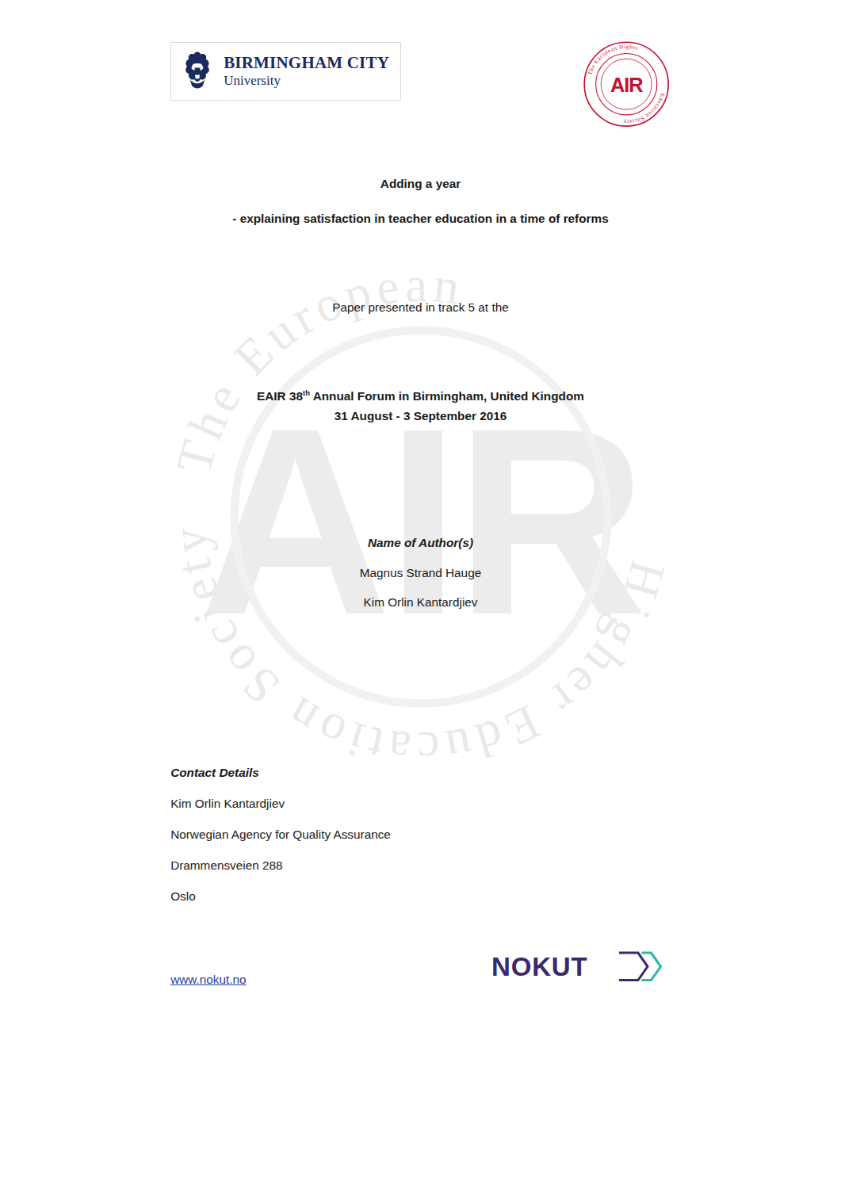The European Higher Education Society AIR
BIRMINGHAM CITY
University
The European Higher Education Society AIR
Adding a year
- explaining satisfaction in teacher education in a time of reforms
Paper presented in track 5 at the
EAIR 38th Annual Forum in Birmingham, United Kingdom
31 August - 3 September 2016
Name of Author(s)
Magnus Strand Hauge
Kim Orlin Kantardjiev
Contact Details
Kim Orlin Kantardjiev
Norwegian Agency for Quality Assurance
Drammensveien 288
Oslo
www.nokut.no
NOKUT